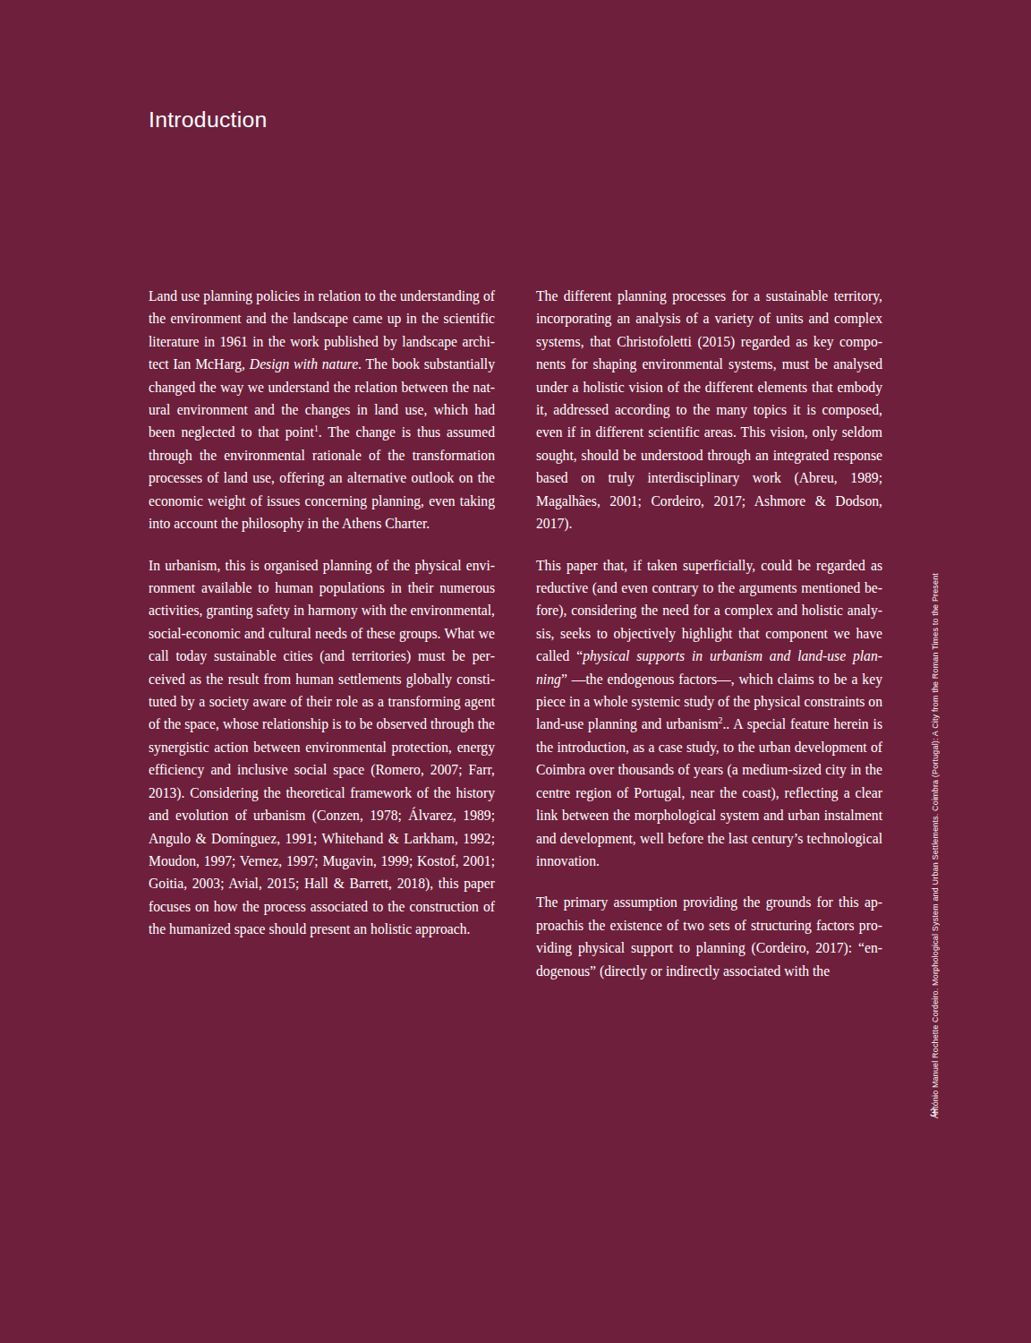Introduction
Land use planning policies in relation to the understanding of the environment and the landscape came up in the scientific literature in 1961 in the work published by landscape architect Ian McHarg, Design with nature. The book substantially changed the way we understand the relation between the natural environment and the changes in land use, which had been neglected to that point1. The change is thus assumed through the environmental rationale of the transformation processes of land use, offering an alternative outlook on the economic weight of issues concerning planning, even taking into account the philosophy in the Athens Charter.
In urbanism, this is organised planning of the physical environment available to human populations in their numerous activities, granting safety in harmony with the environmental, social-economic and cultural needs of these groups. What we call today sustainable cities (and territories) must be perceived as the result from human settlements globally constituted by a society aware of their role as a transforming agent of the space, whose relationship is to be observed through the synergistic action between environmental protection, energy efficiency and inclusive social space (Romero, 2007; Farr, 2013). Considering the theoretical framework of the history and evolution of urbanism (Conzen, 1978; Álvarez, 1989; Angulo & Domínguez, 1991; Whitehand & Larkham, 1992; Moudon, 1997; Vernez, 1997; Mugavin, 1999; Kostof, 2001; Goitia, 2003; Avial, 2015; Hall & Barrett, 2018), this paper focuses on how the process associated to the construction of the humanized space should present an holistic approach.
The different planning processes for a sustainable territory, incorporating an analysis of a variety of units and complex systems, that Christofoletti (2015) regarded as key components for shaping environmental systems, must be analysed under a holistic vision of the different elements that embody it, addressed according to the many topics it is composed, even if in different scientific areas. This vision, only seldom sought, should be understood through an integrated response based on truly interdisciplinary work (Abreu, 1989; Magalhães, 2001; Cordeiro, 2017; Ashmore & Dodson, 2017).
This paper that, if taken superficially, could be regarded as reductive (and even contrary to the arguments mentioned before), considering the need for a complex and holistic analysis, seeks to objectively highlight that component we have called “physical supports in urbanism and land-use planning” —the endogenous factors—, which claims to be a key piece in a whole systemic study of the physical constraints on land-use planning and urbanism2.. A special feature herein is the introduction, as a case study, to the urban development of Coimbra over thousands of years (a medium-sized city in the centre region of Portugal, near the coast), reflecting a clear link between the morphological system and urban instalment and development, well before the last century’s technological innovation.
The primary assumption providing the grounds for this approachis the existence of two sets of structuring factors providing physical support to planning (Cordeiro, 2017): “endogenous” (directly or indirectly associated with the
António Manuel Rochette Cordeiro. Morphological System and Urban Settlements. Coimbra (Portugal): A City from the Roman Times to the Present
3